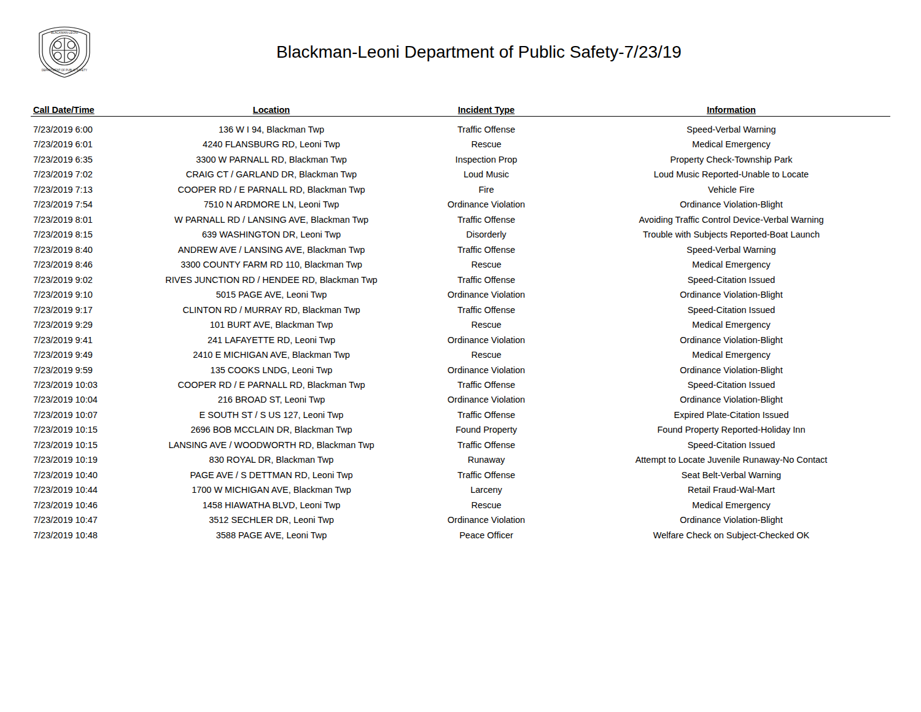BLACKMAN-LEONI DEPARTMENT OF PUBLIC SAFETY
Blackman-Leoni Department of Public Safety-7/23/19
| Call Date/Time | Location | Incident Type | Information |
| --- | --- | --- | --- |
| 7/23/2019 6:00 | 136 W I 94, Blackman Twp | Traffic Offense | Speed-Verbal Warning |
| 7/23/2019 6:01 | 4240 FLANSBURG RD, Leoni Twp | Rescue | Medical Emergency |
| 7/23/2019 6:35 | 3300 W PARNALL RD, Blackman Twp | Inspection Prop | Property Check-Township Park |
| 7/23/2019 7:02 | CRAIG CT / GARLAND DR, Blackman Twp | Loud Music | Loud Music Reported-Unable to Locate |
| 7/23/2019 7:13 | COOPER RD / E PARNALL RD, Blackman Twp | Fire | Vehicle Fire |
| 7/23/2019 7:54 | 7510 N ARDMORE LN, Leoni Twp | Ordinance Violation | Ordinance Violation-Blight |
| 7/23/2019 8:01 | W PARNALL RD / LANSING AVE, Blackman Twp | Traffic Offense | Avoiding Traffic Control Device-Verbal Warning |
| 7/23/2019 8:15 | 639 WASHINGTON DR, Leoni Twp | Disorderly | Trouble with Subjects Reported-Boat Launch |
| 7/23/2019 8:40 | ANDREW AVE / LANSING AVE, Blackman Twp | Traffic Offense | Speed-Verbal Warning |
| 7/23/2019 8:46 | 3300 COUNTY FARM RD 110, Blackman Twp | Rescue | Medical Emergency |
| 7/23/2019 9:02 | RIVES JUNCTION RD / HENDEE RD, Blackman Twp | Traffic Offense | Speed-Citation Issued |
| 7/23/2019 9:10 | 5015 PAGE AVE, Leoni Twp | Ordinance Violation | Ordinance Violation-Blight |
| 7/23/2019 9:17 | CLINTON RD / MURRAY RD, Blackman Twp | Traffic Offense | Speed-Citation Issued |
| 7/23/2019 9:29 | 101 BURT AVE, Blackman Twp | Rescue | Medical Emergency |
| 7/23/2019 9:41 | 241 LAFAYETTE RD, Leoni Twp | Ordinance Violation | Ordinance Violation-Blight |
| 7/23/2019 9:49 | 2410 E MICHIGAN AVE, Blackman Twp | Rescue | Medical Emergency |
| 7/23/2019 9:59 | 135 COOKS LNDG, Leoni Twp | Ordinance Violation | Ordinance Violation-Blight |
| 7/23/2019 10:03 | COOPER RD / E PARNALL RD, Blackman Twp | Traffic Offense | Speed-Citation Issued |
| 7/23/2019 10:04 | 216 BROAD ST, Leoni Twp | Ordinance Violation | Ordinance Violation-Blight |
| 7/23/2019 10:07 | E SOUTH ST / S US 127, Leoni Twp | Traffic Offense | Expired Plate-Citation Issued |
| 7/23/2019 10:15 | 2696 BOB MCCLAIN DR, Blackman Twp | Found Property | Found Property Reported-Holiday Inn |
| 7/23/2019 10:15 | LANSING AVE / WOODWORTH RD, Blackman Twp | Traffic Offense | Speed-Citation Issued |
| 7/23/2019 10:19 | 830 ROYAL DR, Blackman Twp | Runaway | Attempt to Locate Juvenile Runaway-No Contact |
| 7/23/2019 10:40 | PAGE AVE / S DETTMAN RD, Leoni Twp | Traffic Offense | Seat Belt-Verbal Warning |
| 7/23/2019 10:44 | 1700 W MICHIGAN AVE, Blackman Twp | Larceny | Retail Fraud-Wal-Mart |
| 7/23/2019 10:46 | 1458 HIAWATHA BLVD, Leoni Twp | Rescue | Medical Emergency |
| 7/23/2019 10:47 | 3512 SECHLER DR, Leoni Twp | Ordinance Violation | Ordinance Violation-Blight |
| 7/23/2019 10:48 | 3588 PAGE AVE, Leoni Twp | Peace Officer | Welfare Check on Subject-Checked OK |